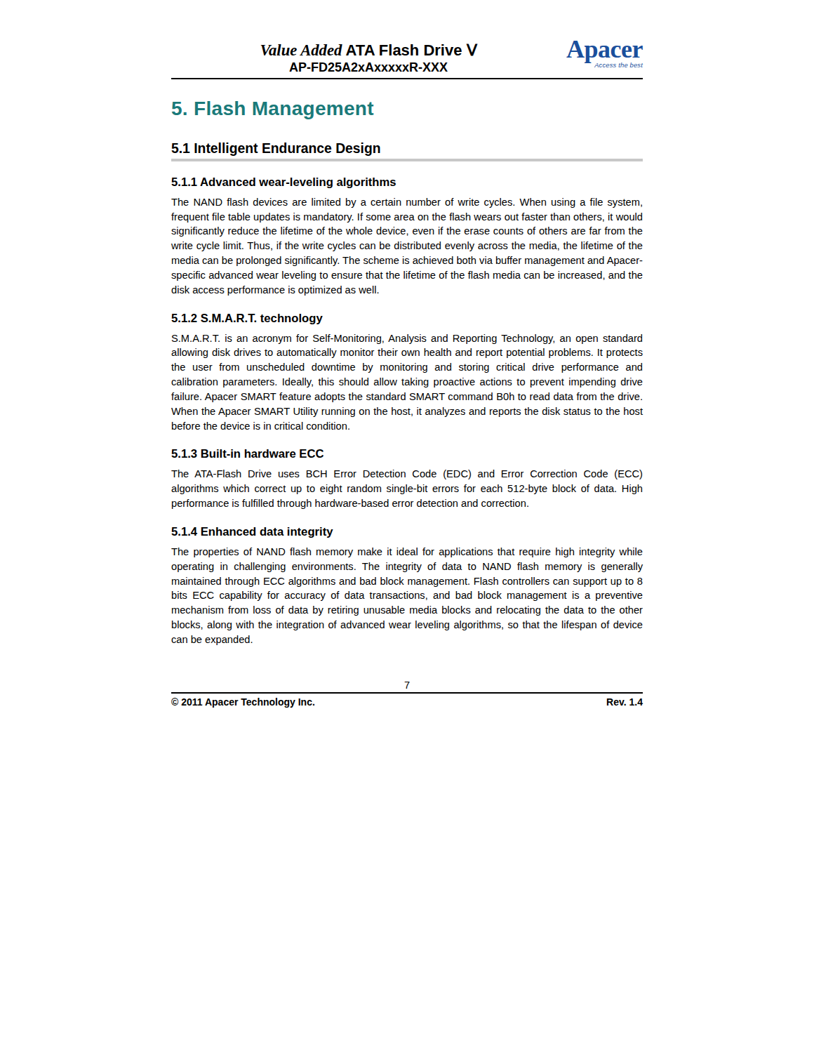Value Added ATA Flash Drive Ⅴ
AP-FD25A2xAxxxxxR-XXX
Apacer
Access the best
5. Flash Management
5.1 Intelligent Endurance Design
5.1.1 Advanced wear-leveling algorithms
The NAND flash devices are limited by a certain number of write cycles. When using a file system, frequent file table updates is mandatory. If some area on the flash wears out faster than others, it would significantly reduce the lifetime of the whole device, even if the erase counts of others are far from the write cycle limit. Thus, if the write cycles can be distributed evenly across the media, the lifetime of the media can be prolonged significantly. The scheme is achieved both via buffer management and Apacer-specific advanced wear leveling to ensure that the lifetime of the flash media can be increased, and the disk access performance is optimized as well.
5.1.2 S.M.A.R.T. technology
S.M.A.R.T. is an acronym for Self-Monitoring, Analysis and Reporting Technology, an open standard allowing disk drives to automatically monitor their own health and report potential problems. It protects the user from unscheduled downtime by monitoring and storing critical drive performance and calibration parameters. Ideally, this should allow taking proactive actions to prevent impending drive failure. Apacer SMART feature adopts the standard SMART command B0h to read data from the drive. When the Apacer SMART Utility running on the host, it analyzes and reports the disk status to the host before the device is in critical condition.
5.1.3 Built-in hardware ECC
The ATA-Flash Drive uses BCH Error Detection Code (EDC) and Error Correction Code (ECC) algorithms which correct up to eight random single-bit errors for each 512-byte block of data. High performance is fulfilled through hardware-based error detection and correction.
5.1.4 Enhanced data integrity
The properties of NAND flash memory make it ideal for applications that require high integrity while operating in challenging environments. The integrity of data to NAND flash memory is generally maintained through ECC algorithms and bad block management. Flash controllers can support up to 8 bits ECC capability for accuracy of data transactions, and bad block management is a preventive mechanism from loss of data by retiring unusable media blocks and relocating the data to the other blocks, along with the integration of advanced wear leveling algorithms, so that the lifespan of device can be expanded.
7
© 2011 Apacer Technology Inc. Rev. 1.4